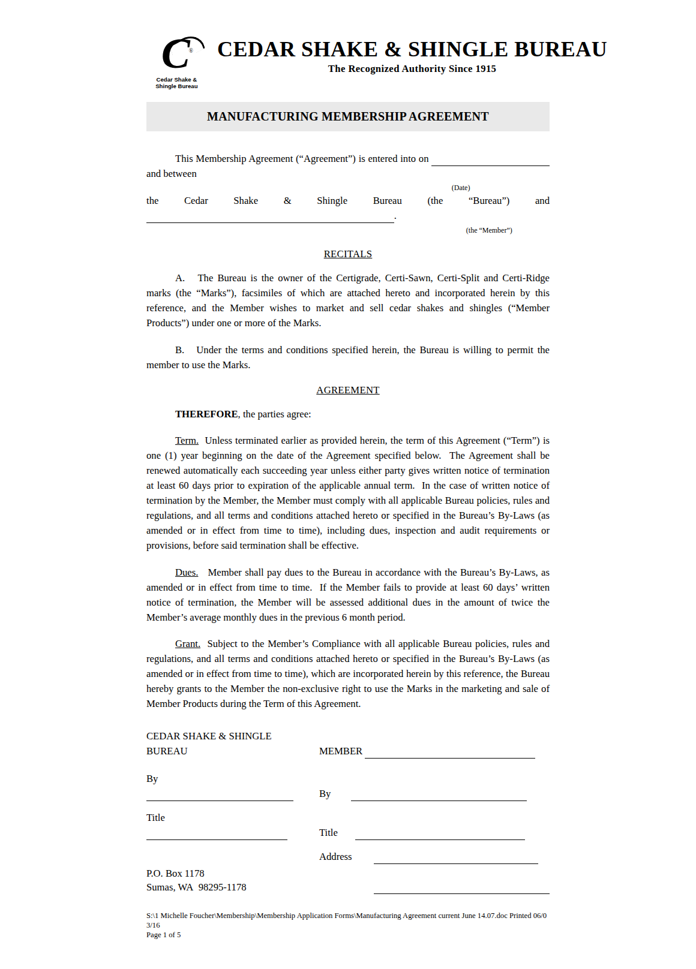C ® Cedar Shake &
Shingle Bureau
CEDAR SHAKE & SHINGLE BUREAU
The Recognized Authority Since 1915
MANUFACTURING MEMBERSHIP AGREEMENT
This Membership Agreement (“Agreement”) is entered into on and between
(Date)
the Cedar Shake & Shingle Bureau (the “Bureau”) and .
(the “Member”)
RECITALS
A. The Bureau is the owner of the Certigrade, Certi-Sawn, Certi-Split and Certi-Ridge marks (the “Marks”), facsimiles of which are attached hereto and incorporated herein by this reference, and the Member wishes to market and sell cedar shakes and shingles (“Member Products”) under one or more of the Marks.
B. Under the terms and conditions specified herein, the Bureau is willing to permit the member to use the Marks.
AGREEMENT
THEREFORE, the parties agree:
Term. Unless terminated earlier as provided herein, the term of this Agreement (“Term”) is one (1) year beginning on the date of the Agreement specified below. The Agreement shall be renewed automatically each succeeding year unless either party gives written notice of termination at least 60 days prior to expiration of the applicable annual term. In the case of written notice of termination by the Member, the Member must comply with all applicable Bureau policies, rules and regulations, and all terms and conditions attached hereto or specified in the Bureau’s By-Laws (as amended or in effect from time to time), including dues, inspection and audit requirements or provisions, before said termination shall be effective.
Dues. Member shall pay dues to the Bureau in accordance with the Bureau’s By-Laws, as amended or in effect from time to time. If the Member fails to provide at least 60 days’ written notice of termination, the Member will be assessed additional dues in the amount of twice the Member’s average monthly dues in the previous 6 month period.
Grant. Subject to the Member’s Compliance with all applicable Bureau policies, rules and regulations, and all terms and conditions attached hereto or specified in the Bureau’s By-Laws (as amended or in effect from time to time), which are incorporated herein by this reference, the Bureau hereby grants to the Member the non-exclusive right to use the Marks in the marketing and sale of Member Products during the Term of this Agreement.
| CEDAR SHAKE & SHINGLE BUREAU | | MEMBER |
| By | | By |
| Title | | Title |
| P.O. Box 1178 Sumas, WA 98295-1178 | | Address |
S:\1 Michelle Foucher\Membership\Membership Application Forms\Manufacturing Agreement current June 14.07.doc Printed 06/03/16
Page 1 of 5